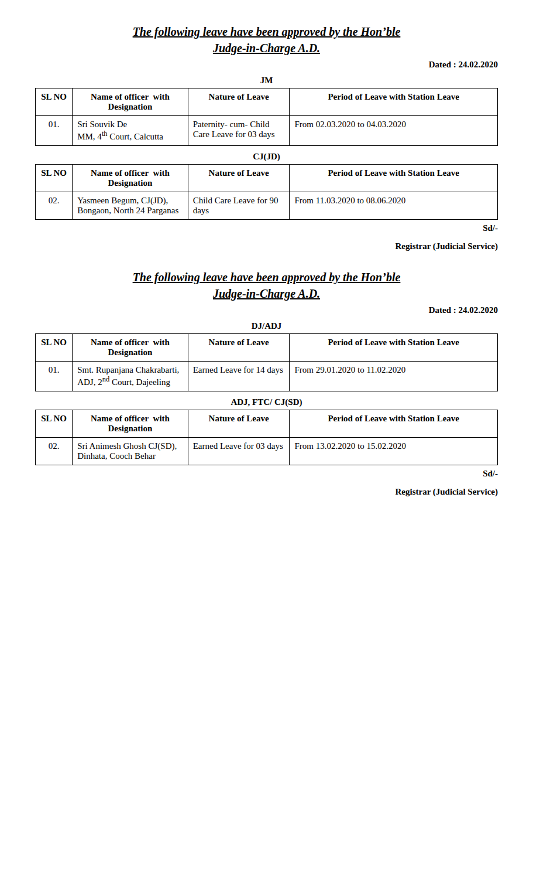The following leave have been approved by the Hon’ble
Judge-in-Charge A.D.
Dated : 24.02.2020
JM
| SL NO | Name of officer with Designation | Nature of Leave | Period of Leave with Station Leave |
| --- | --- | --- | --- |
| 01. | Sri Souvik De MM, 4 th Court, Calcutta | Paternity- cum- Child Care Leave for 03 days | From 02.03.2020 to 04.03.2020 |
CJ(JD)
| SL NO | Name of officer with Designation | Nature of Leave | Period of Leave with Station Leave |
| --- | --- | --- | --- |
| 02. | Yasmeen Begum, CJ(JD), Bongaon, North 24 Parganas | Child Care Leave for 90 days | From 11.03.2020 to 08.06.2020 |
Sd/-
Registrar (Judicial Service)
The following leave have been approved by the Hon’ble
Judge-in-Charge A.D.
Dated : 24.02.2020
DJ/ADJ
| SL NO | Name of officer with Designation | Nature of Leave | Period of Leave with Station Leave |
| --- | --- | --- | --- |
| 01. | Smt. Rupanjana Chakrabarti, ADJ, 2 nd Court, Dajeeling | Earned Leave for 14 days | From 29.01.2020 to 11.02.2020 |
ADJ, FTC/ CJ(SD)
| SL NO | Name of officer with Designation | Nature of Leave | Period of Leave with Station Leave |
| --- | --- | --- | --- |
| 02. | Sri Animesh Ghosh CJ(SD), Dinhata, Cooch Behar | Earned Leave for 03 days | From 13.02.2020 to 15.02.2020 |
Sd/-
Registrar (Judicial Service)